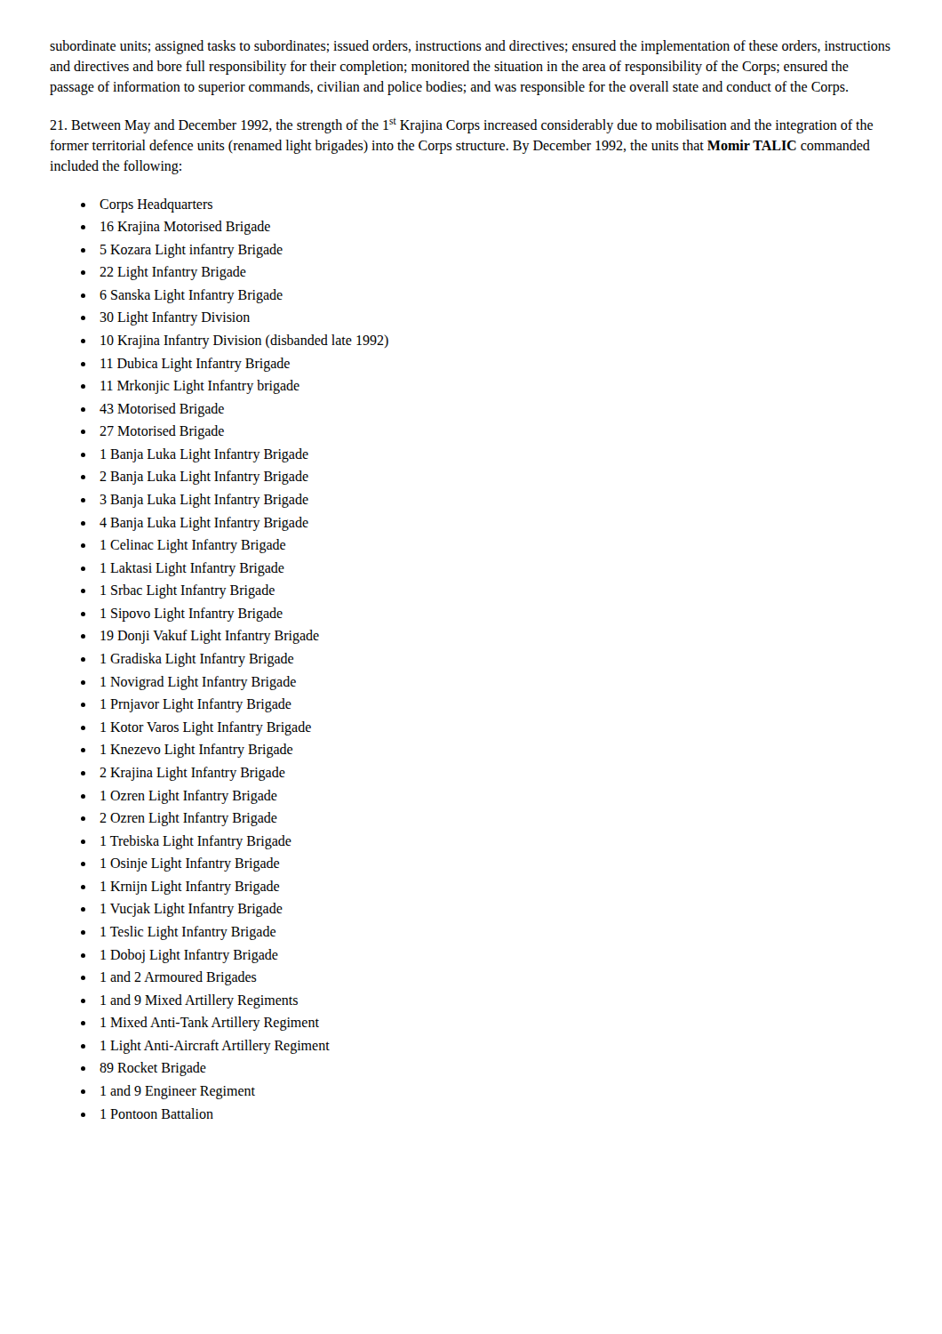subordinate units; assigned tasks to subordinates; issued orders, instructions and directives; ensured the implementation of these orders, instructions and directives and bore full responsibility for their completion; monitored the situation in the area of responsibility of the Corps; ensured the passage of information to superior commands, civilian and police bodies; and was responsible for the overall state and conduct of the Corps.
21. Between May and December 1992, the strength of the 1st Krajina Corps increased considerably due to mobilisation and the integration of the former territorial defence units (renamed light brigades) into the Corps structure. By December 1992, the units that Momir TALIC commanded included the following:
Corps Headquarters
16 Krajina Motorised Brigade
5 Kozara Light infantry Brigade
22 Light Infantry Brigade
6 Sanska Light Infantry Brigade
30 Light Infantry Division
10 Krajina Infantry Division (disbanded late 1992)
11 Dubica Light Infantry Brigade
11 Mrkonjic Light Infantry brigade
43 Motorised Brigade
27 Motorised Brigade
1 Banja Luka Light Infantry Brigade
2 Banja Luka Light Infantry Brigade
3 Banja Luka Light Infantry Brigade
4 Banja Luka Light Infantry Brigade
1 Celinac Light Infantry Brigade
1 Laktasi Light Infantry Brigade
1 Srbac Light Infantry Brigade
1 Sipovo Light Infantry Brigade
19 Donji Vakuf Light Infantry Brigade
1 Gradiska Light Infantry Brigade
1 Novigrad Light Infantry Brigade
1 Prnjavor Light Infantry Brigade
1 Kotor Varos Light Infantry Brigade
1 Knezevo Light Infantry Brigade
2 Krajina Light Infantry Brigade
1 Ozren Light Infantry Brigade
2 Ozren Light Infantry Brigade
1 Trebiska Light Infantry Brigade
1 Osinje Light Infantry Brigade
1 Krnijn Light Infantry Brigade
1 Vucjak Light Infantry Brigade
1 Teslic Light Infantry Brigade
1 Doboj Light Infantry Brigade
1 and 2 Armoured Brigades
1 and 9 Mixed Artillery Regiments
1 Mixed Anti-Tank Artillery Regiment
1 Light Anti-Aircraft Artillery Regiment
89 Rocket Brigade
1 and 9 Engineer Regiment
1 Pontoon Battalion